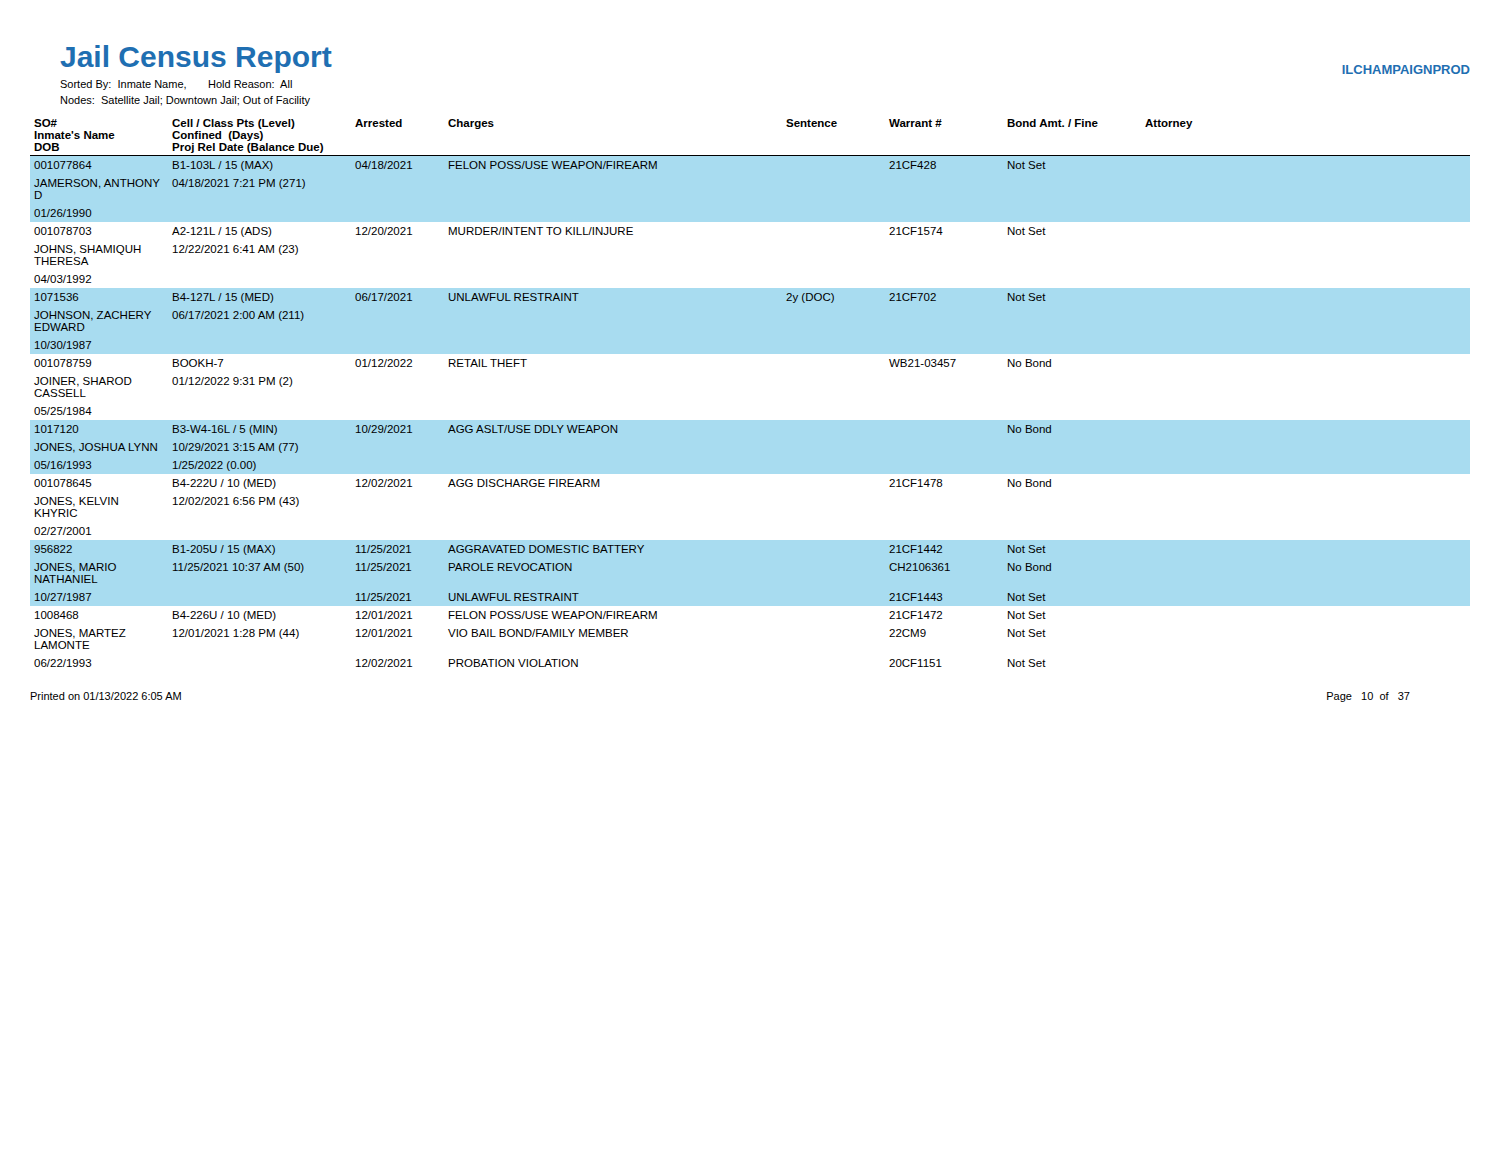ILCHAMPAIGNPROD
Jail Census Report
Sorted By: Inmate Name, Hold Reason: All
Nodes: Satellite Jail; Downtown Jail; Out of Facility
| SO# Inmate's Name DOB | Cell / Class Pts (Level) Confined (Days) Proj Rel Date (Balance Due) | Arrested | Charges | Sentence | Warrant # | Bond Amt. / Fine | Attorney |
| --- | --- | --- | --- | --- | --- | --- | --- |
| 001077864 | B1-103L / 15 (MAX) | 04/18/2021 | FELON POSS/USE WEAPON/FIREARM | | 21CF428 | Not Set | |
| JAMERSON, ANTHONY D | 04/18/2021 7:21 PM (271) | | | | | | |
| 01/26/1990 | | | | | | | |
| 001078703 | A2-121L / 15 (ADS) | 12/20/2021 | MURDER/INTENT TO KILL/INJURE | | 21CF1574 | Not Set | |
| JOHNS, SHAMIQUH THERESA | 12/22/2021 6:41 AM (23) | | | | | | |
| 04/03/1992 | | | | | | | |
| 1071536 | B4-127L / 15 (MED) | 06/17/2021 | UNLAWFUL RESTRAINT | 2y (DOC) | 21CF702 | Not Set | |
| JOHNSON, ZACHERY EDWARD | 06/17/2021 2:00 AM (211) | | | | | | |
| 10/30/1987 | | | | | | | |
| 001078759 | BOOKH-7 | 01/12/2022 | RETAIL THEFT | | WB21-03457 | No Bond | |
| JOINER, SHAROD CASSELL | 01/12/2022 9:31 PM (2) | | | | | | |
| 05/25/1984 | | | | | | | |
| 1017120 | B3-W4-16L / 5 (MIN) | 10/29/2021 | AGG ASLT/USE DDLY WEAPON | | | No Bond | |
| JONES, JOSHUA LYNN | 10/29/2021 3:15 AM (77) | | | | | | |
| 05/16/1993 | 1/25/2022 (0.00) | | | | | | |
| 001078645 | B4-222U / 10 (MED) | 12/02/2021 | AGG DISCHARGE FIREARM | | 21CF1478 | No Bond | |
| JONES, KELVIN KHYRIC | 12/02/2021 6:56 PM (43) | | | | | | |
| 02/27/2001 | | | | | | | |
| 956822 | B1-205U / 15 (MAX) | 11/25/2021 | AGGRAVATED DOMESTIC BATTERY | | 21CF1442 | Not Set | |
| JONES, MARIO NATHANIEL | 11/25/2021 10:37 AM (50) | 11/25/2021 | PAROLE REVOCATION | | CH2106361 | No Bond | |
| 10/27/1987 | | 11/25/2021 | UNLAWFUL RESTRAINT | | 21CF1443 | Not Set | |
| 1008468 | B4-226U / 10 (MED) | 12/01/2021 | FELON POSS/USE WEAPON/FIREARM | | 21CF1472 | Not Set | |
| JONES, MARTEZ LAMONTE | 12/01/2021 1:28 PM (44) | 12/01/2021 | VIO BAIL BOND/FAMILY MEMBER | | 22CM9 | Not Set | |
| 06/22/1993 | | 12/02/2021 | PROBATION VIOLATION | | 20CF1151 | Not Set | |
Printed on 01/13/2022 6:05 AM
Page 10 of 37